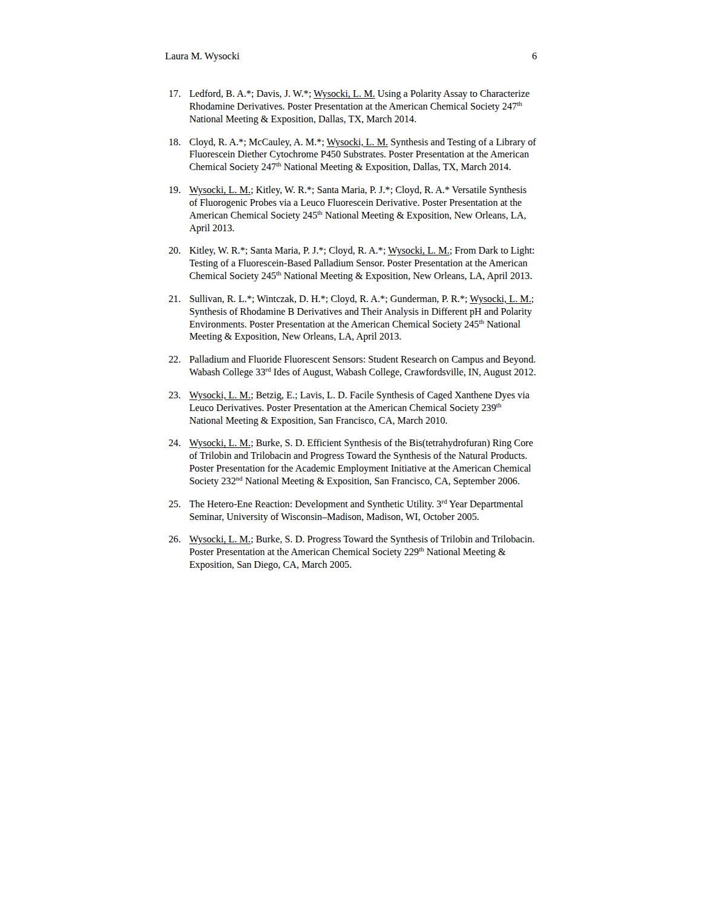Laura M. Wysocki 6
Ledford, B. A.*; Davis, J. W.*; Wysocki, L. M. Using a Polarity Assay to Characterize Rhodamine Derivatives. Poster Presentation at the American Chemical Society 247th National Meeting & Exposition, Dallas, TX, March 2014.
Cloyd, R. A.*; McCauley, A. M.*; Wysocki, L. M. Synthesis and Testing of a Library of Fluorescein Diether Cytochrome P450 Substrates. Poster Presentation at the American Chemical Society 247th National Meeting & Exposition, Dallas, TX, March 2014.
Wysocki, L. M.; Kitley, W. R.*; Santa Maria, P. J.*; Cloyd, R. A.* Versatile Synthesis of Fluorogenic Probes via a Leuco Fluorescein Derivative. Poster Presentation at the American Chemical Society 245th National Meeting & Exposition, New Orleans, LA, April 2013.
Kitley, W. R.*; Santa Maria, P. J.*; Cloyd, R. A.*; Wysocki, L. M.; From Dark to Light: Testing of a Fluorescein-Based Palladium Sensor. Poster Presentation at the American Chemical Society 245th National Meeting & Exposition, New Orleans, LA, April 2013.
Sullivan, R. L.*; Wintczak, D. H.*; Cloyd, R. A.*; Gunderman, P. R.*; Wysocki, L. M.; Synthesis of Rhodamine B Derivatives and Their Analysis in Different pH and Polarity Environments. Poster Presentation at the American Chemical Society 245th National Meeting & Exposition, New Orleans, LA, April 2013.
Palladium and Fluoride Fluorescent Sensors: Student Research on Campus and Beyond. Wabash College 33rd Ides of August, Wabash College, Crawfordsville, IN, August 2012.
Wysocki, L. M.; Betzig, E.; Lavis, L. D. Facile Synthesis of Caged Xanthene Dyes via Leuco Derivatives. Poster Presentation at the American Chemical Society 239th National Meeting & Exposition, San Francisco, CA, March 2010.
Wysocki, L. M.; Burke, S. D. Efficient Synthesis of the Bis(tetrahydrofuran) Ring Core of Trilobin and Trilobacin and Progress Toward the Synthesis of the Natural Products. Poster Presentation for the Academic Employment Initiative at the American Chemical Society 232nd National Meeting & Exposition, San Francisco, CA, September 2006.
The Hetero-Ene Reaction: Development and Synthetic Utility. 3rd Year Departmental Seminar, University of Wisconsin–Madison, Madison, WI, October 2005.
Wysocki, L. M.; Burke, S. D. Progress Toward the Synthesis of Trilobin and Trilobacin. Poster Presentation at the American Chemical Society 229th National Meeting & Exposition, San Diego, CA, March 2005.